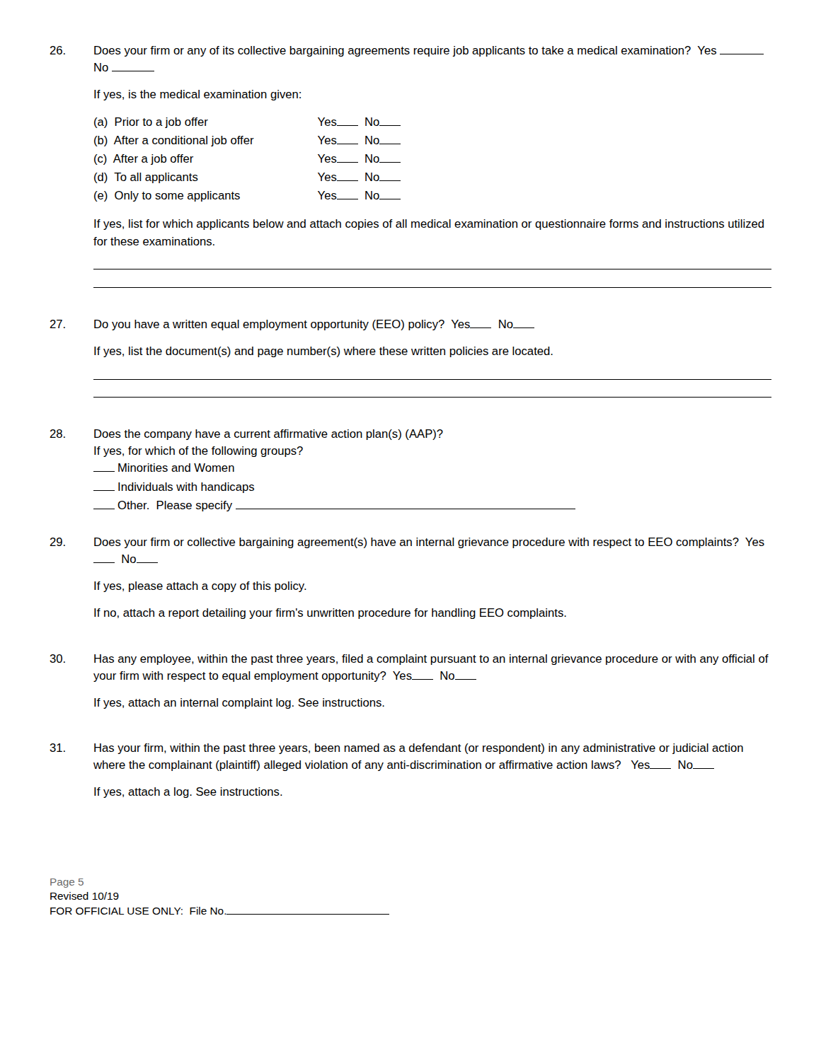26.
Does your firm or any of its collective bargaining agreements require job applicants to take a medical examination? Yes No
If yes, is the medical examination given:
| (a) Prior to a job offer | Yes No |
| (b) After a conditional job offer | Yes No |
| (c) After a job offer | Yes No |
| (d) To all applicants | Yes No |
| (e) Only to some applicants | Yes No |
If yes, list for which applicants below and attach copies of all medical examination or questionnaire forms and instructions utilized for these examinations.
27.
Do you have a written equal employment opportunity (EEO) policy? Yes No
If yes, list the document(s) and page number(s) where these written policies are located.
28.
Does the company have a current affirmative action plan(s) (AAP)?
If yes, for which of the following groups?
Minorities and Women
Individuals with handicaps
Other. Please specify
29.
Does your firm or collective bargaining agreement(s) have an internal grievance procedure with respect to EEO complaints? Yes No
If yes, please attach a copy of this policy.
If no, attach a report detailing your firm's unwritten procedure for handling EEO complaints.
30.
Has any employee, within the past three years, filed a complaint pursuant to an internal grievance procedure or with any official of your firm with respect to equal employment opportunity? Yes No
If yes, attach an internal complaint log. See instructions.
31.
Has your firm, within the past three years, been named as a defendant (or respondent) in any administrative or judicial action where the complainant (plaintiff) alleged violation of any anti-discrimination or affirmative action laws? Yes No
If yes, attach a log. See instructions.
Page 5
Revised 10/19
FOR OFFICIAL USE ONLY: File No.